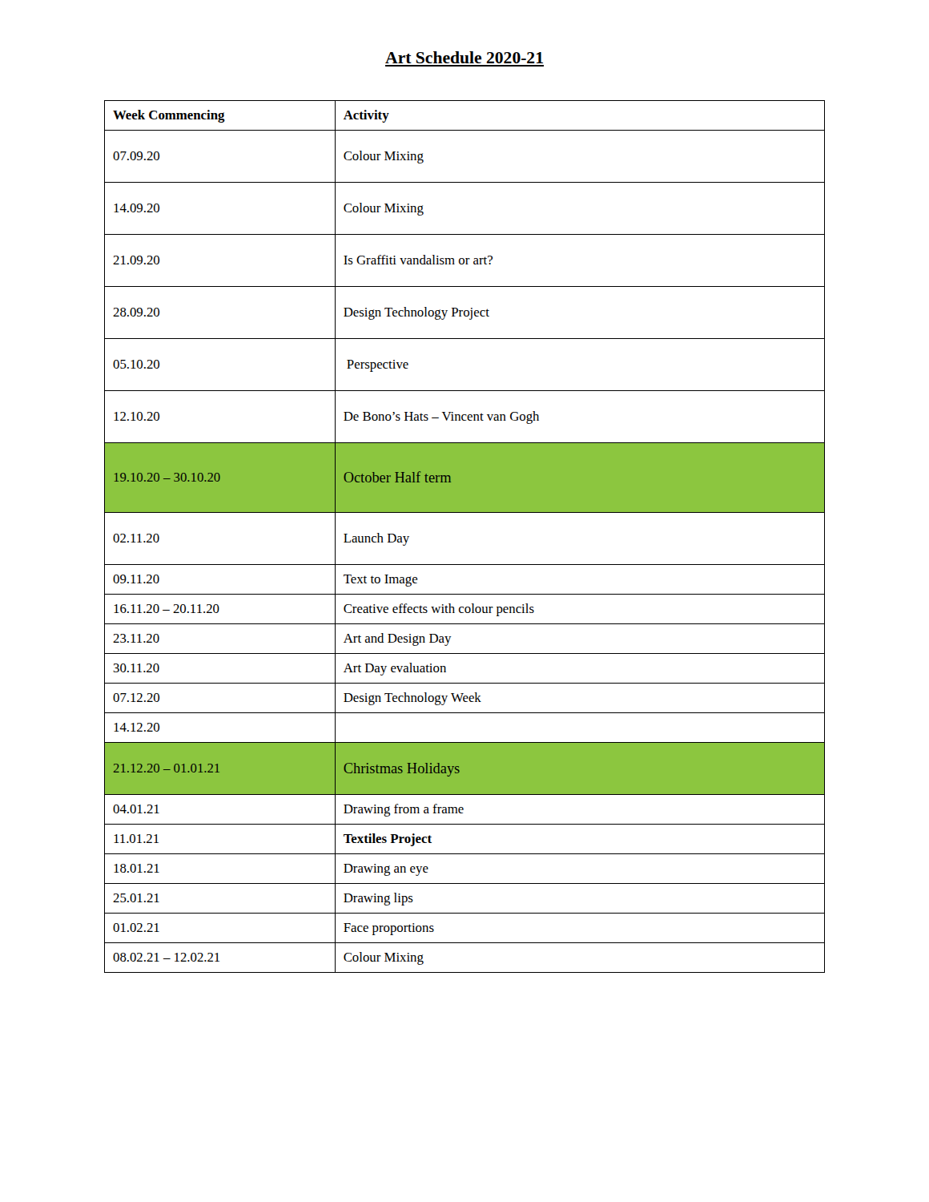Art Schedule 2020-21
| Week Commencing | Activity |
| --- | --- |
| 07.09.20 | Colour Mixing |
| 14.09.20 | Colour Mixing |
| 21.09.20 | Is Graffiti vandalism or art? |
| 28.09.20 | Design Technology Project |
| 05.10.20 | Perspective |
| 12.10.20 | De Bono’s Hats – Vincent van Gogh |
| 19.10.20 – 30.10.20 | October Half term |
| 02.11.20 | Launch Day |
| 09.11.20 | Text to Image |
| 16.11.20 – 20.11.20 | Creative effects with colour pencils |
| 23.11.20 | Art and Design Day |
| 30.11.20 | Art Day evaluation |
| 07.12.20 | Design Technology Week |
| 14.12.20 | |
| 21.12.20 – 01.01.21 | Christmas Holidays |
| 04.01.21 | Drawing from a frame |
| 11.01.21 | Textiles Project |
| 18.01.21 | Drawing an eye |
| 25.01.21 | Drawing lips |
| 01.02.21 | Face proportions |
| 08.02.21 – 12.02.21 | Colour Mixing |